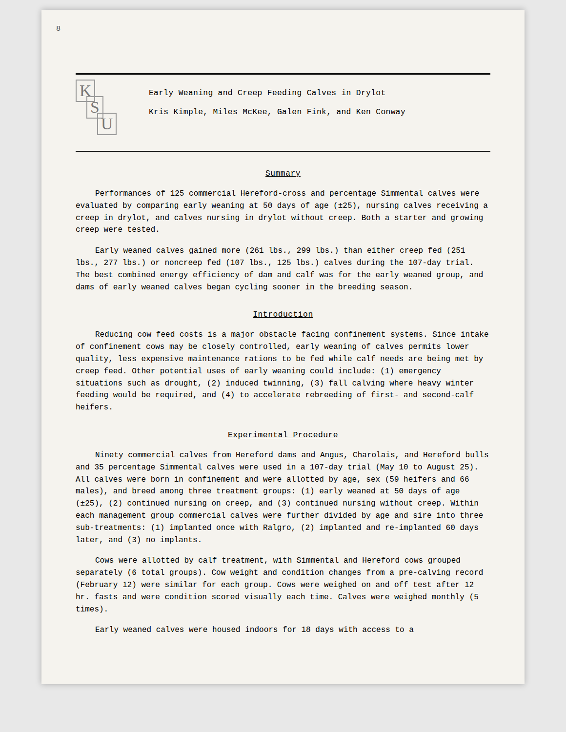8
K S U
Early Weaning and Creep Feeding Calves in Drylot
Kris Kimple, Miles McKee, Galen Fink, and Ken Conway
Summary
Performances of 125 commercial Hereford-cross and percentage Simmental calves were evaluated by comparing early weaning at 50 days of age (±25), nursing calves receiving a creep in drylot, and calves nursing in drylot without creep. Both a starter and growing creep were tested.
Early weaned calves gained more (261 lbs., 299 lbs.) than either creep fed (251 lbs., 277 lbs.) or noncreep fed (107 lbs., 125 lbs.) calves during the 107-day trial. The best combined energy efficiency of dam and calf was for the early weaned group, and dams of early weaned calves began cycling sooner in the breeding season.
Introduction
Reducing cow feed costs is a major obstacle facing confinement systems. Since intake of confinement cows may be closely controlled, early weaning of calves permits lower quality, less expensive maintenance rations to be fed while calf needs are being met by creep feed. Other potential uses of early weaning could include: (1) emergency situations such as drought, (2) induced twinning, (3) fall calving where heavy winter feeding would be required, and (4) to accelerate rebreeding of first- and second-calf heifers.
Experimental Procedure
Ninety commercial calves from Hereford dams and Angus, Charolais, and Hereford bulls and 35 percentage Simmental calves were used in a 107-day trial (May 10 to August 25). All calves were born in confinement and were allotted by age, sex (59 heifers and 66 males), and breed among three treatment groups: (1) early weaned at 50 days of age (±25), (2) continued nursing on creep, and (3) continued nursing without creep. Within each management group commercial calves were further divided by age and sire into three sub-treatments: (1) implanted once with Ralgro, (2) implanted and re-implanted 60 days later, and (3) no implants.
Cows were allotted by calf treatment, with Simmental and Hereford cows grouped separately (6 total groups). Cow weight and condition changes from a pre-calving record (February 12) were similar for each group. Cows were weighed on and off test after 12 hr. fasts and were condition scored visually each time. Calves were weighed monthly (5 times).
Early weaned calves were housed indoors for 18 days with access to a